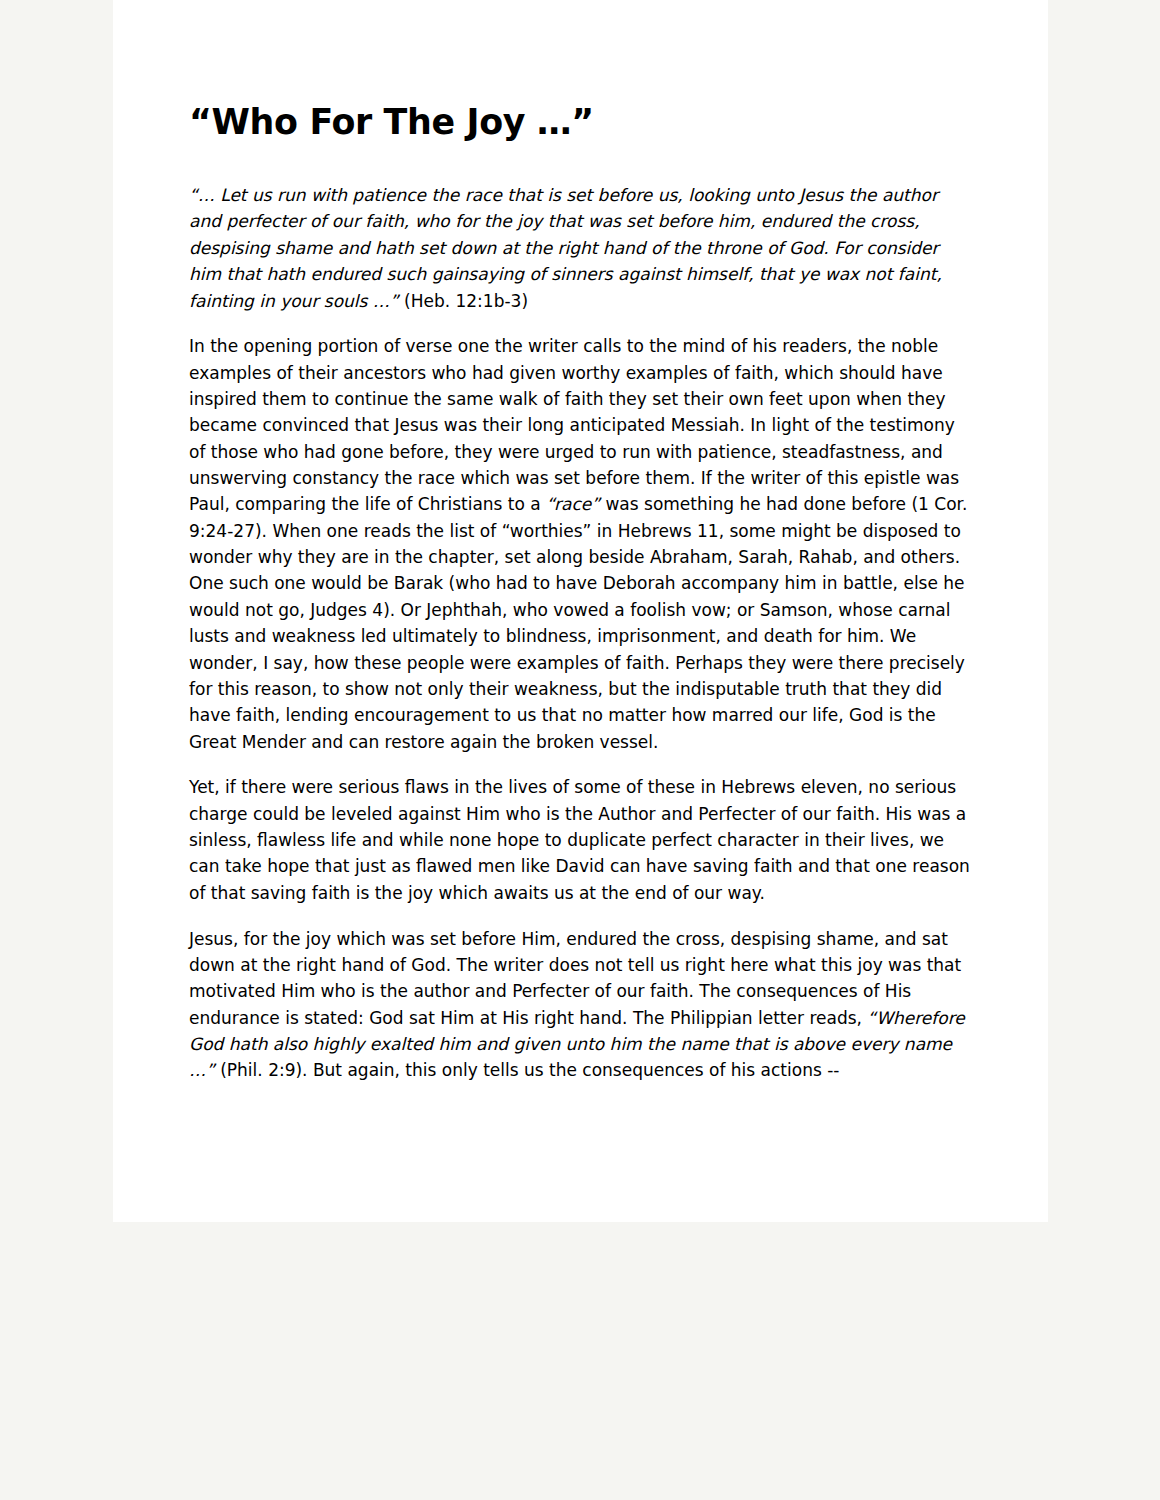“Who For The Joy …”
“… Let us run with patience the race that is set before us, looking unto Jesus the author and perfecter of our faith, who for the joy that was set before him, endured the cross, despising shame and hath set down at the right hand of the throne of God. For consider him that hath endured such gainsaying of sinners against himself, that ye wax not faint, fainting in your souls …” (Heb. 12:1b-3)
In the opening portion of verse one the writer calls to the mind of his readers, the noble examples of their ancestors who had given worthy examples of faith, which should have inspired them to continue the same walk of faith they set their own feet upon when they became convinced that Jesus was their long anticipated Messiah. In light of the testimony of those who had gone before, they were urged to run with patience, steadfastness, and unswerving constancy the race which was set before them. If the writer of this epistle was Paul, comparing the life of Christians to a “race” was something he had done before (1 Cor. 9:24-27). When one reads the list of “worthies” in Hebrews 11, some might be disposed to wonder why they are in the chapter, set along beside Abraham, Sarah, Rahab, and others. One such one would be Barak (who had to have Deborah accompany him in battle, else he would not go, Judges 4). Or Jephthah, who vowed a foolish vow; or Samson, whose carnal lusts and weakness led ultimately to blindness, imprisonment, and death for him. We wonder, I say, how these people were examples of faith. Perhaps they were there precisely for this reason, to show not only their weakness, but the indisputable truth that they did have faith, lending encouragement to us that no matter how marred our life, God is the Great Mender and can restore again the broken vessel.
Yet, if there were serious flaws in the lives of some of these in Hebrews eleven, no serious charge could be leveled against Him who is the Author and Perfecter of our faith. His was a sinless, flawless life and while none hope to duplicate perfect character in their lives, we can take hope that just as flawed men like David can have saving faith and that one reason of that saving faith is the joy which awaits us at the end of our way.
Jesus, for the joy which was set before Him, endured the cross, despising shame, and sat down at the right hand of God. The writer does not tell us right here what this joy was that motivated Him who is the author and Perfecter of our faith. The consequences of His endurance is stated: God sat Him at His right hand. The Philippian letter reads, “Wherefore God hath also highly exalted him and given unto him the name that is above every name …” (Phil. 2:9). But again, this only tells us the consequences of his actions --